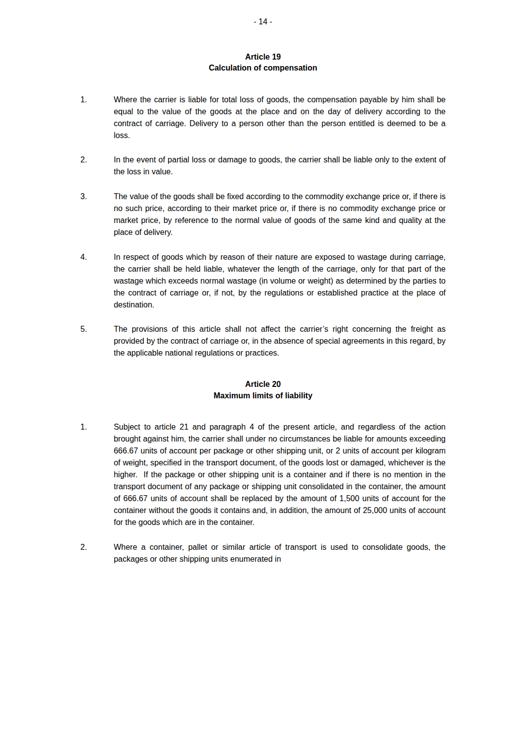- 14 -
Article 19
Calculation of compensation
Where the carrier is liable for total loss of goods, the compensation payable by him shall be equal to the value of the goods at the place and on the day of delivery according to the contract of carriage. Delivery to a person other than the person entitled is deemed to be a loss.
In the event of partial loss or damage to goods, the carrier shall be liable only to the extent of the loss in value.
The value of the goods shall be fixed according to the commodity exchange price or, if there is no such price, according to their market price or, if there is no commodity exchange price or market price, by reference to the normal value of goods of the same kind and quality at the place of delivery.
In respect of goods which by reason of their nature are exposed to wastage during carriage, the carrier shall be held liable, whatever the length of the carriage, only for that part of the wastage which exceeds normal wastage (in volume or weight) as determined by the parties to the contract of carriage or, if not, by the regulations or established practice at the place of destination.
The provisions of this article shall not affect the carrier’s right concerning the freight as provided by the contract of carriage or, in the absence of special agreements in this regard, by the applicable national regulations or practices.
Article 20
Maximum limits of liability
Subject to article 21 and paragraph 4 of the present article, and regardless of the action brought against him, the carrier shall under no circumstances be liable for amounts exceeding 666.67 units of account per package or other shipping unit, or 2 units of account per kilogram of weight, specified in the transport document, of the goods lost or damaged, whichever is the higher. If the package or other shipping unit is a container and if there is no mention in the transport document of any package or shipping unit consolidated in the container, the amount of 666.67 units of account shall be replaced by the amount of 1,500 units of account for the container without the goods it contains and, in addition, the amount of 25,000 units of account for the goods which are in the container.
Where a container, pallet or similar article of transport is used to consolidate goods, the packages or other shipping units enumerated in